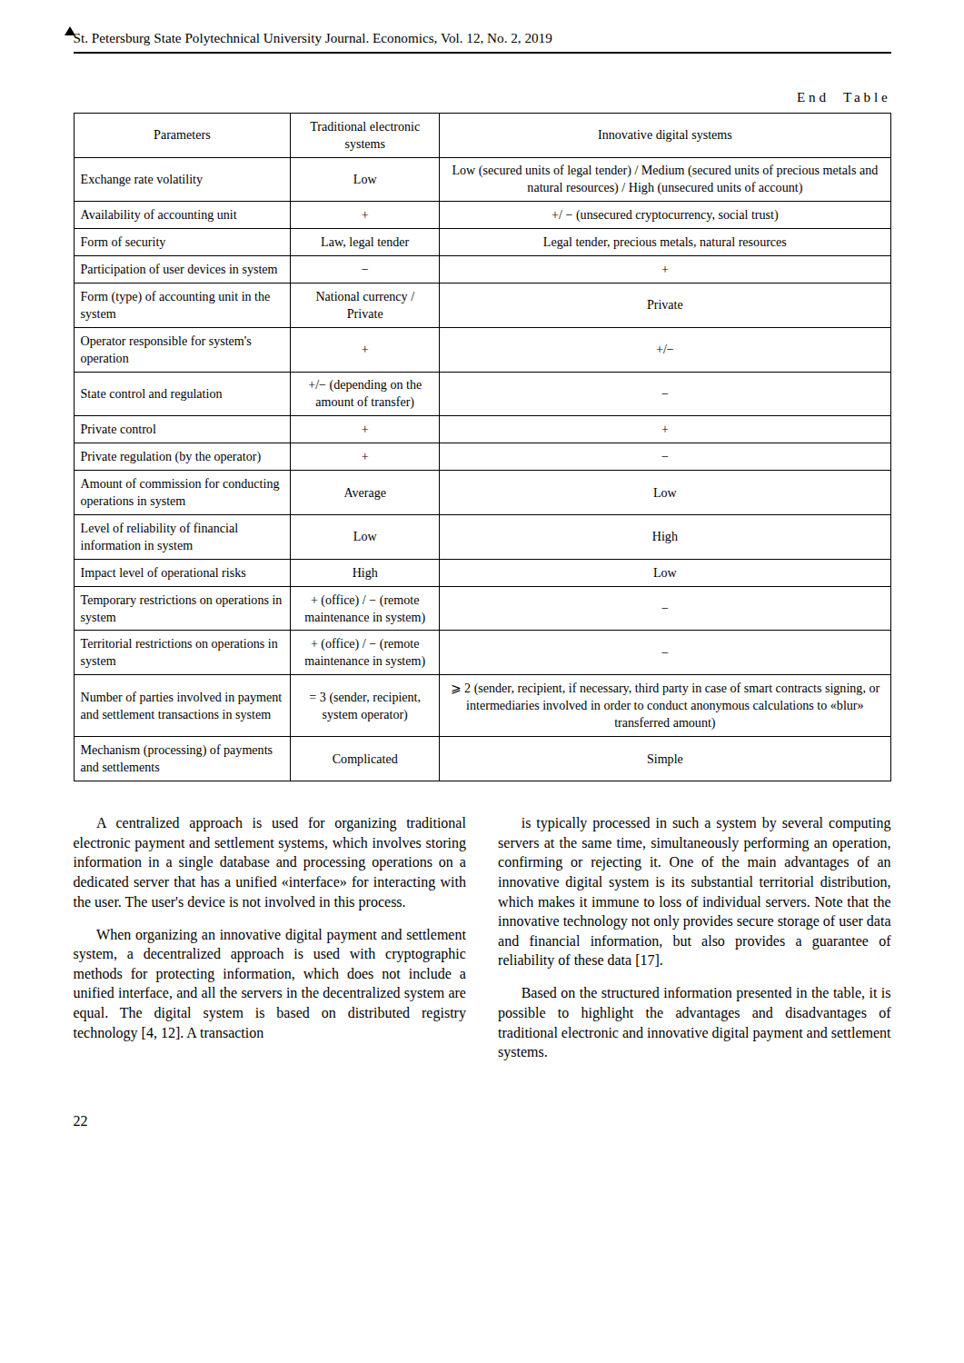St. Petersburg State Polytechnical University Journal. Economics, Vol. 12, No. 2, 2019
End Table
| Parameters | Traditional electronic systems | Innovative digital systems |
| --- | --- | --- |
| Exchange rate volatility | Low | Low (secured units of legal tender) / Medium (secured units of precious metals and natural resources) / High (unsecured units of account) |
| Availability of accounting unit | + | +/ − (unsecured cryptocurrency, social trust) |
| Form of security | Law, legal tender | Legal tender, precious metals, natural resources |
| Participation of user devices in system | − | + |
| Form (type) of accounting unit in the system | National currency / Private | Private |
| Operator responsible for system's operation | + | +/− |
| State control and regulation | +/− (depending on the amount of transfer) | − |
| Private control | + | + |
| Private regulation (by the operator) | + | − |
| Amount of commission for conducting operations in system | Average | Low |
| Level of reliability of financial information in system | Low | High |
| Impact level of operational risks | High | Low |
| Temporary restrictions on operations in system | + (office) / − (remote maintenance in system) | − |
| Territorial restrictions on operations in system | + (office) / − (remote maintenance in system) | − |
| Number of parties involved in payment and settlement transactions in system | = 3 (sender, recipient, system operator) | ⩾ 2 (sender, recipient, if necessary, third party in case of smart contracts signing, or intermediaries involved in order to conduct anonymous calculations to «blur» transferred amount) |
| Mechanism (processing) of payments and settlements | Complicated | Simple |
A centralized approach is used for organizing traditional electronic payment and settlement systems, which involves storing information in a single database and processing operations on a dedicated server that has a unified «interface» for interacting with the user. The user's device is not involved in this process.
When organizing an innovative digital payment and settlement system, a decentralized approach is used with cryptographic methods for protecting information, which does not include a unified interface, and all the servers in the decentralized system are equal. The digital system is based on distributed registry technology [4, 12]. A transaction
is typically processed in such a system by several computing servers at the same time, simultaneously performing an operation, confirming or rejecting it. One of the main advantages of an innovative digital system is its substantial territorial distribution, which makes it immune to loss of individual servers. Note that the innovative technology not only provides secure storage of user data and financial information, but also provides a guarantee of reliability of these data [17].
Based on the structured information presented in the table, it is possible to highlight the advantages and disadvantages of traditional electronic and innovative digital payment and settlement systems.
22